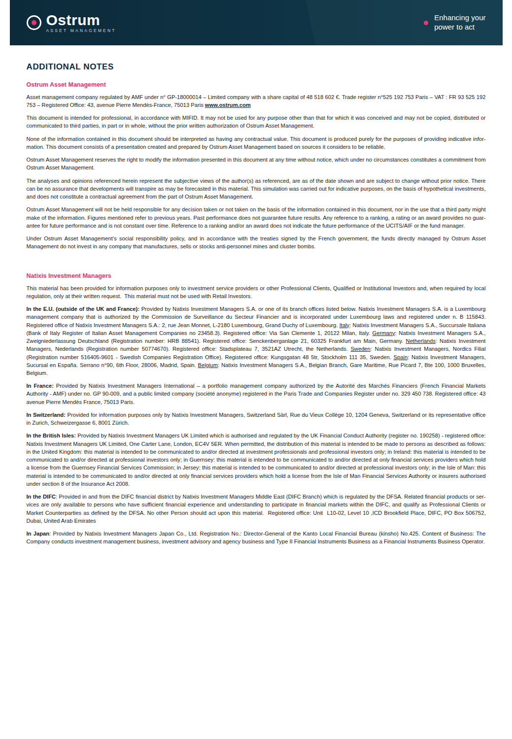Ostrum
ASSET MANAGEMENT
Enhancing your
power to act
ADDITIONAL NOTES
Ostrum Asset Management
Asset management company regulated by AMF under n° GP-18000014 – Limited company with a share capital of 48 518 602 €. Trade register n°525 192 753 Paris – VAT : FR 93 525 192 753 – Registered Office: 43, avenue Pierre Mendès-France, 75013 Paris www.ostrum.com
This document is intended for professional, in accordance with MIFID. It may not be used for any purpose other than that for which it was conceived and may not be copied, distributed or communicated to third parties, in part or in whole, without the prior written authorization of Ostrum Asset Management.
None of the information contained in this document should be interpreted as having any contractual value. This document is produced purely for the purposes of providing indicative information. This document consists of a presentation created and prepared by Ostrum Asset Management based on sources it considers to be reliable.
Ostrum Asset Management reserves the right to modify the information presented in this document at any time without notice, which under no circumstances constitutes a commitment from Ostrum Asset Management.
The analyses and opinions referenced herein represent the subjective views of the author(s) as referenced, are as of the date shown and are subject to change without prior notice. There can be no assurance that developments will transpire as may be forecasted in this material. This simulation was carried out for indicative purposes, on the basis of hypothetical investments, and does not constitute a contractual agreement from the part of Ostrum Asset Management.
Ostrum Asset Management will not be held responsible for any decision taken or not taken on the basis of the information contained in this document, nor in the use that a third party might make of the information. Figures mentioned refer to previous years. Past performance does not guarantee future results. Any reference to a ranking, a rating or an award provides no guarantee for future performance and is not constant over time. Reference to a ranking and/or an award does not indicate the future performance of the UCITS/AIF or the fund manager.
Under Ostrum Asset Management’s social responsibility policy, and in accordance with the treaties signed by the French government, the funds directly managed by Ostrum Asset Management do not invest in any company that manufactures, sells or stocks anti-personnel mines and cluster bombs.
Natixis Investment Managers
This material has been provided for information purposes only to investment service providers or other Professional Clients, Qualified or Institutional Investors and, when required by local regulation, only at their written request. This material must not be used with Retail Investors.
In the E.U. (outside of the UK and France): Provided by Natixis Investment Managers S.A. or one of its branch offices listed below. Natixis Investment Managers S.A. is a Luxembourg management company that is authorized by the Commission de Surveillance du Secteur Financier and is incorporated under Luxembourg laws and registered under n. B 115843. Registered office of Natixis Investment Managers S.A.: 2, rue Jean Monnet, L-2180 Luxembourg, Grand Duchy of Luxembourg. Italy: Natixis Investment Managers S.A., Succursale Italiana (Bank of Italy Register of Italian Asset Management Companies no 23458.3). Registered office: Via San Clemente 1, 20122 Milan, Italy. Germany: Natixis Investment Managers S.A., Zweigniederlassung Deutschland (Registration number: HRB 88541). Registered office: Senckenberganlage 21, 60325 Frankfurt am Main, Germany. Netherlands: Natixis Investment Managers, Nederlands (Registration number 50774670). Registered office: Stadsplateau 7, 3521AZ Utrecht, the Netherlands. Sweden: Natixis Investment Managers, Nordics Filial (Registration number 516405-9601 - Swedish Companies Registration Office). Registered office: Kungsgatan 48 5tr, Stockholm 111 35, Sweden. Spain: Natixis Investment Managers, Sucursal en España. Serrano n°90, 6th Floor, 28006, Madrid, Spain. Belgium: Natixis Investment Managers S.A., Belgian Branch, Gare Maritime, Rue Picard 7, Bte 100, 1000 Bruxelles, Belgium.
In France: Provided by Natixis Investment Managers International – a portfolio management company authorized by the Autorité des Marchés Financiers (French Financial Markets Authority - AMF) under no. GP 90-009, and a public limited company (société anonyme) registered in the Paris Trade and Companies Register under no. 329 450 738. Registered office: 43 avenue Pierre Mendès France, 75013 Paris.
In Switzerland: Provided for information purposes only by Natixis Investment Managers, Switzerland Sàrl, Rue du Vieux Collège 10, 1204 Geneva, Switzerland or its representative office in Zurich, Schweizergasse 6, 8001 Zürich.
In the British Isles: Provided by Natixis Investment Managers UK Limited which is authorised and regulated by the UK Financial Conduct Authority (register no. 190258) - registered office: Natixis Investment Managers UK Limited, One Carter Lane, London, EC4V 5ER. When permitted, the distribution of this material is intended to be made to persons as described as follows: in the United Kingdom: this material is intended to be communicated to and/or directed at investment professionals and professional investors only; in Ireland: this material is intended to be communicated to and/or directed at professional investors only; in Guernsey: this material is intended to be communicated to and/or directed at only financial services providers which hold a license from the Guernsey Financial Services Commission; in Jersey: this material is intended to be communicated to and/or directed at professional investors only; in the Isle of Man: this material is intended to be communicated to and/or directed at only financial services providers which hold a license from the Isle of Man Financial Services Authority or insurers authorised under section 8 of the Insurance Act 2008.
In the DIFC: Provided in and from the DIFC financial district by Natixis Investment Managers Middle East (DIFC Branch) which is regulated by the DFSA. Related financial products or services are only available to persons who have sufficient financial experience and understanding to participate in financial markets within the DIFC, and qualify as Professional Clients or Market Counterparties as defined by the DFSA. No other Person should act upon this material. Registered office: Unit L10-02, Level 10 ,ICD Brookfield Place, DIFC, PO Box 506752, Dubai, United Arab Emirates
In Japan: Provided by Natixis Investment Managers Japan Co., Ltd. Registration No.: Director-General of the Kanto Local Financial Bureau (kinsho) No.425. Content of Business: The Company conducts investment management business, investment advisory and agency business and Type II Financial Instruments Business as a Financial Instruments Business Operator.